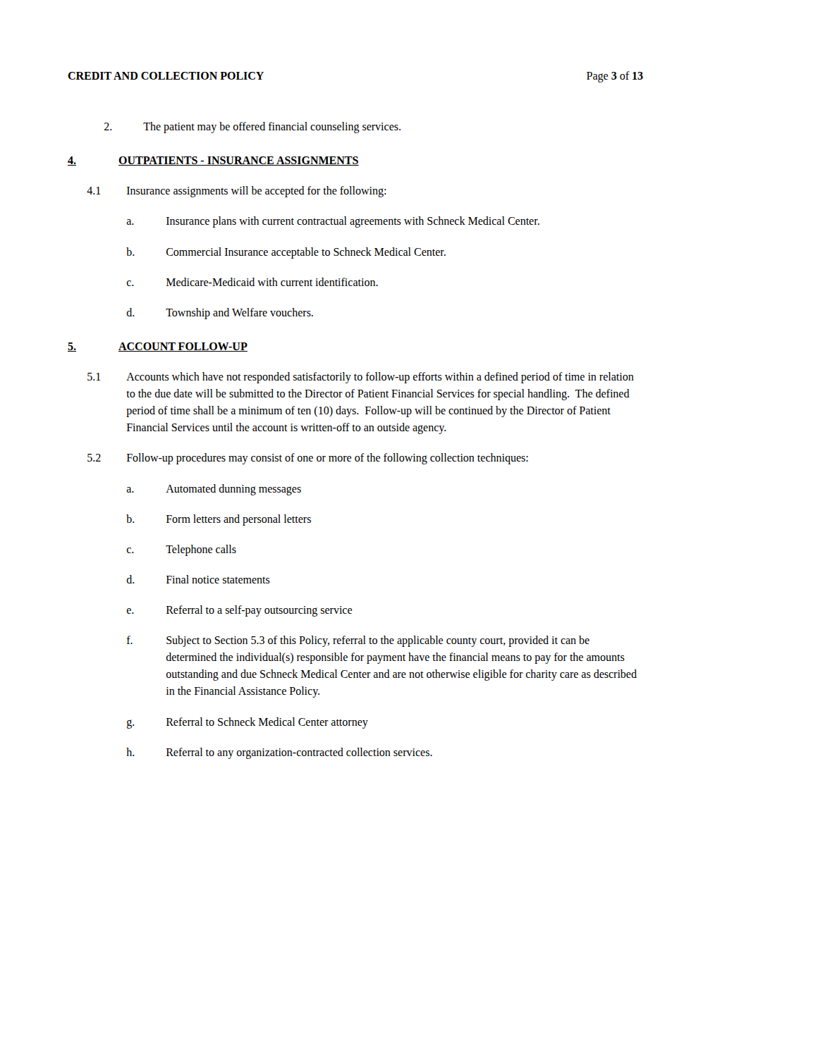Credit and Collection Policy Page 3 of 13
2. The patient may be offered financial counseling services.
4. Outpatients - Insurance Assignments
4.1 Insurance assignments will be accepted for the following:
a. Insurance plans with current contractual agreements with Schneck Medical Center.
b. Commercial Insurance acceptable to Schneck Medical Center.
c. Medicare-Medicaid with current identification.
d. Township and Welfare vouchers.
5. Account Follow-Up
5.1 Accounts which have not responded satisfactorily to follow-up efforts within a defined period of time in relation to the due date will be submitted to the Director of Patient Financial Services for special handling. The defined period of time shall be a minimum of ten (10) days. Follow-up will be continued by the Director of Patient Financial Services until the account is written-off to an outside agency.
5.2 Follow-up procedures may consist of one or more of the following collection techniques:
a. Automated dunning messages
b. Form letters and personal letters
c. Telephone calls
d. Final notice statements
e. Referral to a self-pay outsourcing service
f. Subject to Section 5.3 of this Policy, referral to the applicable county court, provided it can be determined the individual(s) responsible for payment have the financial means to pay for the amounts outstanding and due Schneck Medical Center and are not otherwise eligible for charity care as described in the Financial Assistance Policy.
g. Referral to Schneck Medical Center attorney
h. Referral to any organization-contracted collection services.